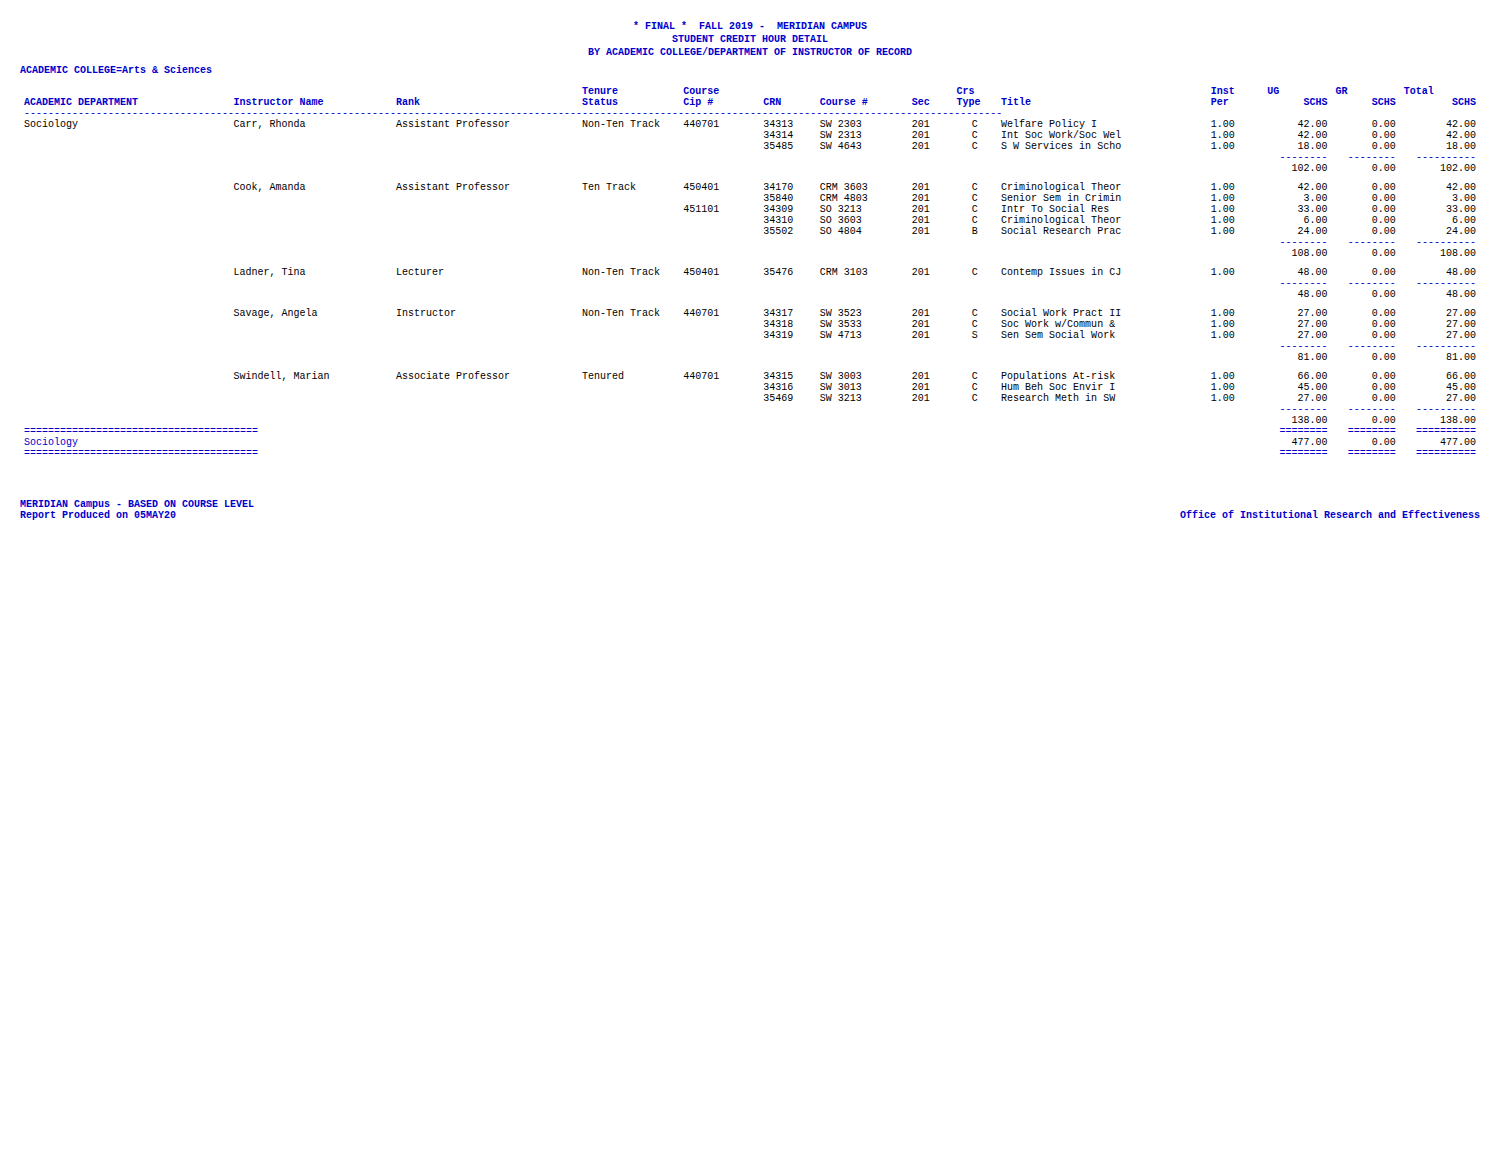* FINAL * FALL 2019 - MERIDIAN CAMPUS
STUDENT CREDIT HOUR DETAIL
BY ACADEMIC COLLEGE/DEPARTMENT OF INSTRUCTOR OF RECORD
ACADEMIC COLLEGE=Arts & Sciences
| | | | Tenure | Course | | | | Crs | | Inst | UG | GR | Total |
| --- | --- | --- | --- | --- | --- | --- | --- | --- | --- | --- | --- | --- | --- |
| ACADEMIC DEPARTMENT | Instructor Name | Rank | Status | Cip # | CRN | Course # | Sec | Type | Title | Per | SCHS | SCHS | SCHS |
| ------------------------------------------------------------------------------------------------------------------------------------------------------------------- |
| Sociology | Carr, Rhonda | Assistant Professor | Non-Ten Track | 440701 | 34313 | SW 2303 | 201 | C | Welfare Policy I | 1.00 | 42.00 | 0.00 | 42.00 |
| | | | | | 34314 | SW 2313 | 201 | C | Int Soc Work/Soc Wel | 1.00 | 42.00 | 0.00 | 42.00 |
| | | | | | 35485 | SW 4643 | 201 | C | S W Services in Scho | 1.00 | 18.00 | 0.00 | 18.00 |
| | | | | | | | | | | | -------- | -------- | ---------- |
| | | | | | | | | | | | 102.00 | 0.00 | 102.00 |
| | Cook, Amanda | Assistant Professor | Ten Track | 450401 | 34170 | CRM 3603 | 201 | C | Criminological Theor | 1.00 | 42.00 | 0.00 | 42.00 |
| | | | | | 35840 | CRM 4803 | 201 | C | Senior Sem in Crimin | 1.00 | 3.00 | 0.00 | 3.00 |
| | | | | 451101 | 34309 | SO 3213 | 201 | C | Intr To Social Res | 1.00 | 33.00 | 0.00 | 33.00 |
| | | | | | 34310 | SO 3603 | 201 | C | Criminological Theor | 1.00 | 6.00 | 0.00 | 6.00 |
| | | | | | 35502 | SO 4804 | 201 | B | Social Research Prac | 1.00 | 24.00 | 0.00 | 24.00 |
| | | | | | | | | | | | -------- | -------- | ---------- |
| | | | | | | | | | | | 108.00 | 0.00 | 108.00 |
| | Ladner, Tina | Lecturer | Non-Ten Track | 450401 | 35476 | CRM 3103 | 201 | C | Contemp Issues in CJ | 1.00 | 48.00 | 0.00 | 48.00 |
| | | | | | | | | | | | -------- | -------- | ---------- |
| | | | | | | | | | | | 48.00 | 0.00 | 48.00 |
| | Savage, Angela | Instructor | Non-Ten Track | 440701 | 34317 | SW 3523 | 201 | C | Social Work Pract II | 1.00 | 27.00 | 0.00 | 27.00 |
| | | | | | 34318 | SW 3533 | 201 | C | Soc Work w/Commun & | 1.00 | 27.00 | 0.00 | 27.00 |
| | | | | | 34319 | SW 4713 | 201 | S | Sen Sem Social Work | 1.00 | 27.00 | 0.00 | 27.00 |
| | | | | | | | | | | | -------- | -------- | ---------- |
| | | | | | | | | | | | 81.00 | 0.00 | 81.00 |
| | Swindell, Marian | Associate Professor | Tenured | 440701 | 34315 | SW 3003 | 201 | C | Populations At-risk | 1.00 | 66.00 | 0.00 | 66.00 |
| | | | | | 34316 | SW 3013 | 201 | C | Hum Beh Soc Envir I | 1.00 | 45.00 | 0.00 | 45.00 |
| | | | | | 35469 | SW 3213 | 201 | C | Research Meth in SW | 1.00 | 27.00 | 0.00 | 27.00 |
| | | | | | | | | | | | -------- | -------- | ---------- |
| | | | | | | | | | | | 138.00 | 0.00 | 138.00 |
| ======================================= | ======== | ======== | ========== |
| Sociology | | 477.00 | 0.00 | 477.00 |
| ======================================= | ======== | ======== | ========== |
MERIDIAN Campus - BASED ON COURSE LEVEL
Report Produced on 05MAY20
Office of Institutional Research and Effectiveness